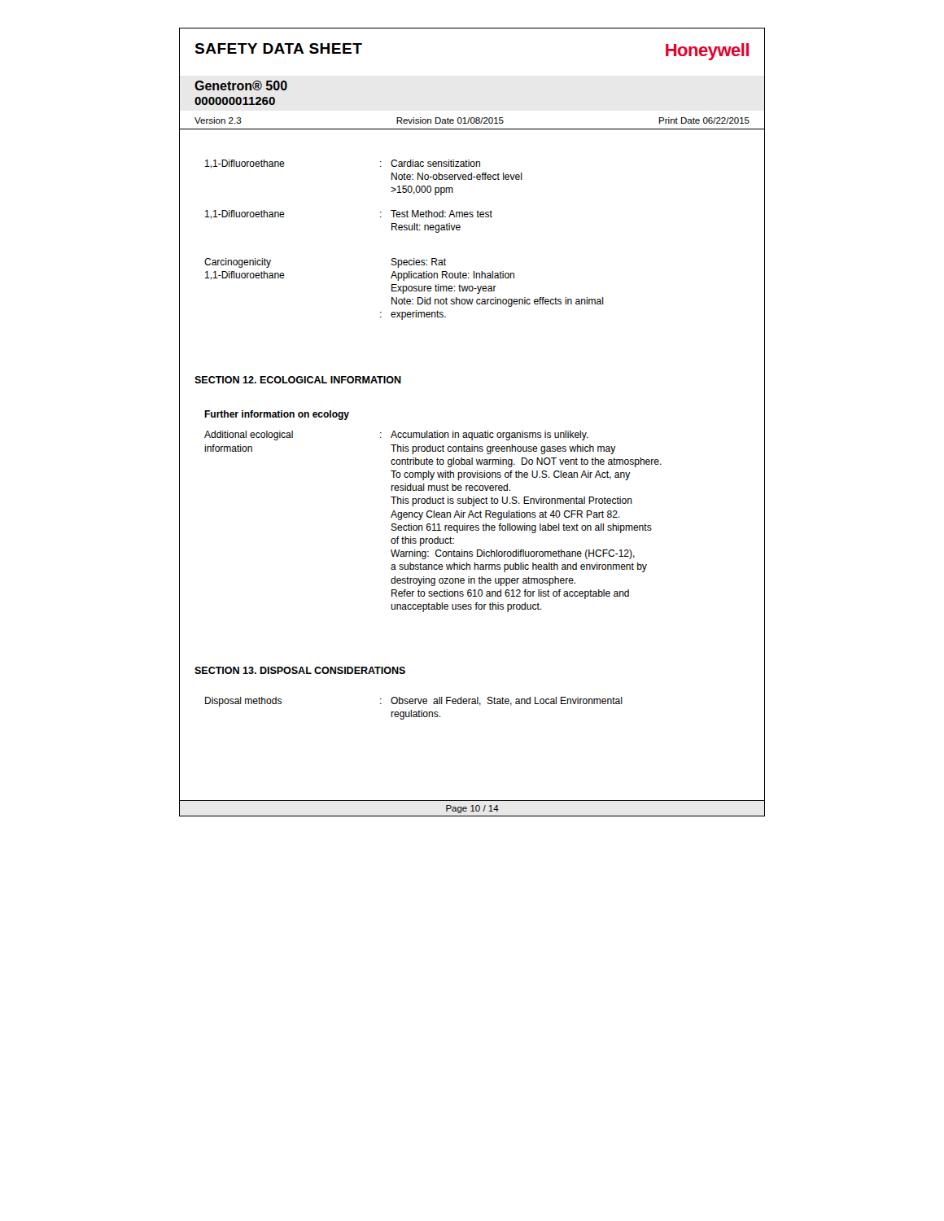SAFETY DATA SHEET
Honeywell
Genetron® 500
000000011260
Version 2.3
Revision Date 01/08/2015
Print Date 06/22/2015
| 1,1-Difluoroethane | : | Cardiac sensitization Note: No-observed-effect level >150,000 ppm |
| 1,1-Difluoroethane | : | Test Method: Ames test Result: negative |
| Carcinogenicity 1,1-Difluoroethane | : | Species: Rat Application Route: Inhalation Exposure time: two-year Note: Did not show carcinogenic effects in animal experiments. |
SECTION 12. ECOLOGICAL INFORMATION
Further information on ecology
| Additional ecological information | : | Accumulation in aquatic organisms is unlikely. This product contains greenhouse gases which may contribute to global warming. Do NOT vent to the atmosphere. To comply with provisions of the U.S. Clean Air Act, any residual must be recovered. This product is subject to U.S. Environmental Protection Agency Clean Air Act Regulations at 40 CFR Part 82. Section 611 requires the following label text on all shipments of this product: Warning: Contains Dichlorodifluoromethane (HCFC-12), a substance which harms public health and environment by destroying ozone in the upper atmosphere. Refer to sections 610 and 612 for list of acceptable and unacceptable uses for this product. |
SECTION 13. DISPOSAL CONSIDERATIONS
| Disposal methods | : | Observe all Federal, State, and Local Environmental regulations. |
Page 10 / 14